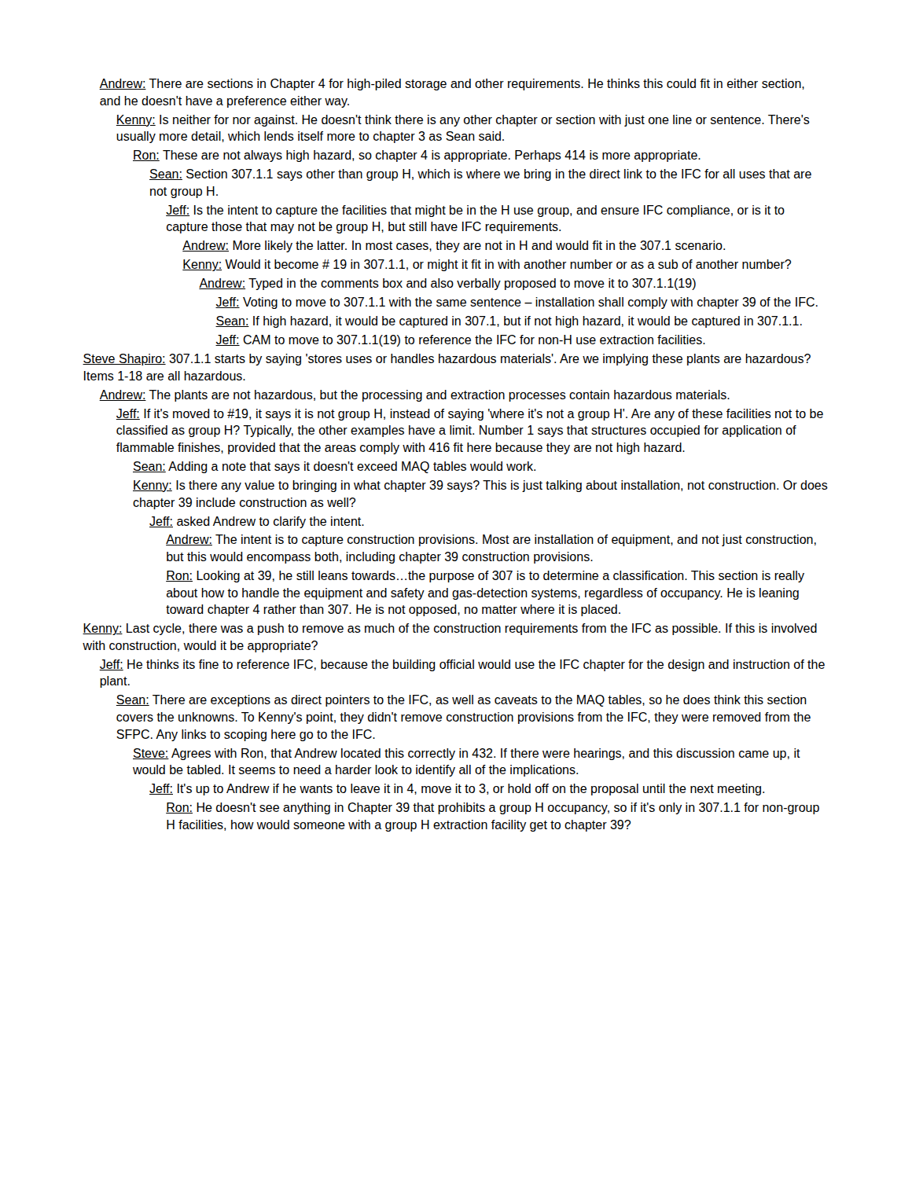Andrew: There are sections in Chapter 4 for high-piled storage and other requirements. He thinks this could fit in either section, and he doesn't have a preference either way.
Kenny: Is neither for nor against. He doesn't think there is any other chapter or section with just one line or sentence. There's usually more detail, which lends itself more to chapter 3 as Sean said.
Ron: These are not always high hazard, so chapter 4 is appropriate. Perhaps 414 is more appropriate.
Sean: Section 307.1.1 says other than group H, which is where we bring in the direct link to the IFC for all uses that are not group H.
Jeff: Is the intent to capture the facilities that might be in the H use group, and ensure IFC compliance, or is it to capture those that may not be group H, but still have IFC requirements.
Andrew: More likely the latter. In most cases, they are not in H and would fit in the 307.1 scenario.
Kenny: Would it become # 19 in 307.1.1, or might it fit in with another number or as a sub of another number?
Andrew: Typed in the comments box and also verbally proposed to move it to 307.1.1(19)
Jeff: Voting to move to 307.1.1 with the same sentence – installation shall comply with chapter 39 of the IFC.
Sean: If high hazard, it would be captured in 307.1, but if not high hazard, it would be captured in 307.1.1.
Jeff: CAM to move to 307.1.1(19) to reference the IFC for non-H use extraction facilities.
Steve Shapiro: 307.1.1 starts by saying 'stores uses or handles hazardous materials'. Are we implying these plants are hazardous? Items 1-18 are all hazardous.
Andrew: The plants are not hazardous, but the processing and extraction processes contain hazardous materials.
Jeff: If it's moved to #19, it says it is not group H, instead of saying 'where it's not a group H'. Are any of these facilities not to be classified as group H? Typically, the other examples have a limit. Number 1 says that structures occupied for application of flammable finishes, provided that the areas comply with 416 fit here because they are not high hazard.
Sean: Adding a note that says it doesn't exceed MAQ tables would work.
Kenny: Is there any value to bringing in what chapter 39 says? This is just talking about installation, not construction. Or does chapter 39 include construction as well?
Jeff: asked Andrew to clarify the intent.
Andrew: The intent is to capture construction provisions. Most are installation of equipment, and not just construction, but this would encompass both, including chapter 39 construction provisions.
Ron: Looking at 39, he still leans towards…the purpose of 307 is to determine a classification. This section is really about how to handle the equipment and safety and gas-detection systems, regardless of occupancy. He is leaning toward chapter 4 rather than 307. He is not opposed, no matter where it is placed.
Kenny: Last cycle, there was a push to remove as much of the construction requirements from the IFC as possible. If this is involved with construction, would it be appropriate?
Jeff: He thinks its fine to reference IFC, because the building official would use the IFC chapter for the design and instruction of the plant.
Sean: There are exceptions as direct pointers to the IFC, as well as caveats to the MAQ tables, so he does think this section covers the unknowns. To Kenny's point, they didn't remove construction provisions from the IFC, they were removed from the SFPC. Any links to scoping here go to the IFC.
Steve: Agrees with Ron, that Andrew located this correctly in 432. If there were hearings, and this discussion came up, it would be tabled. It seems to need a harder look to identify all of the implications.
Jeff: It's up to Andrew if he wants to leave it in 4, move it to 3, or hold off on the proposal until the next meeting.
Ron: He doesn't see anything in Chapter 39 that prohibits a group H occupancy, so if it's only in 307.1.1 for non-group H facilities, how would someone with a group H extraction facility get to chapter 39?